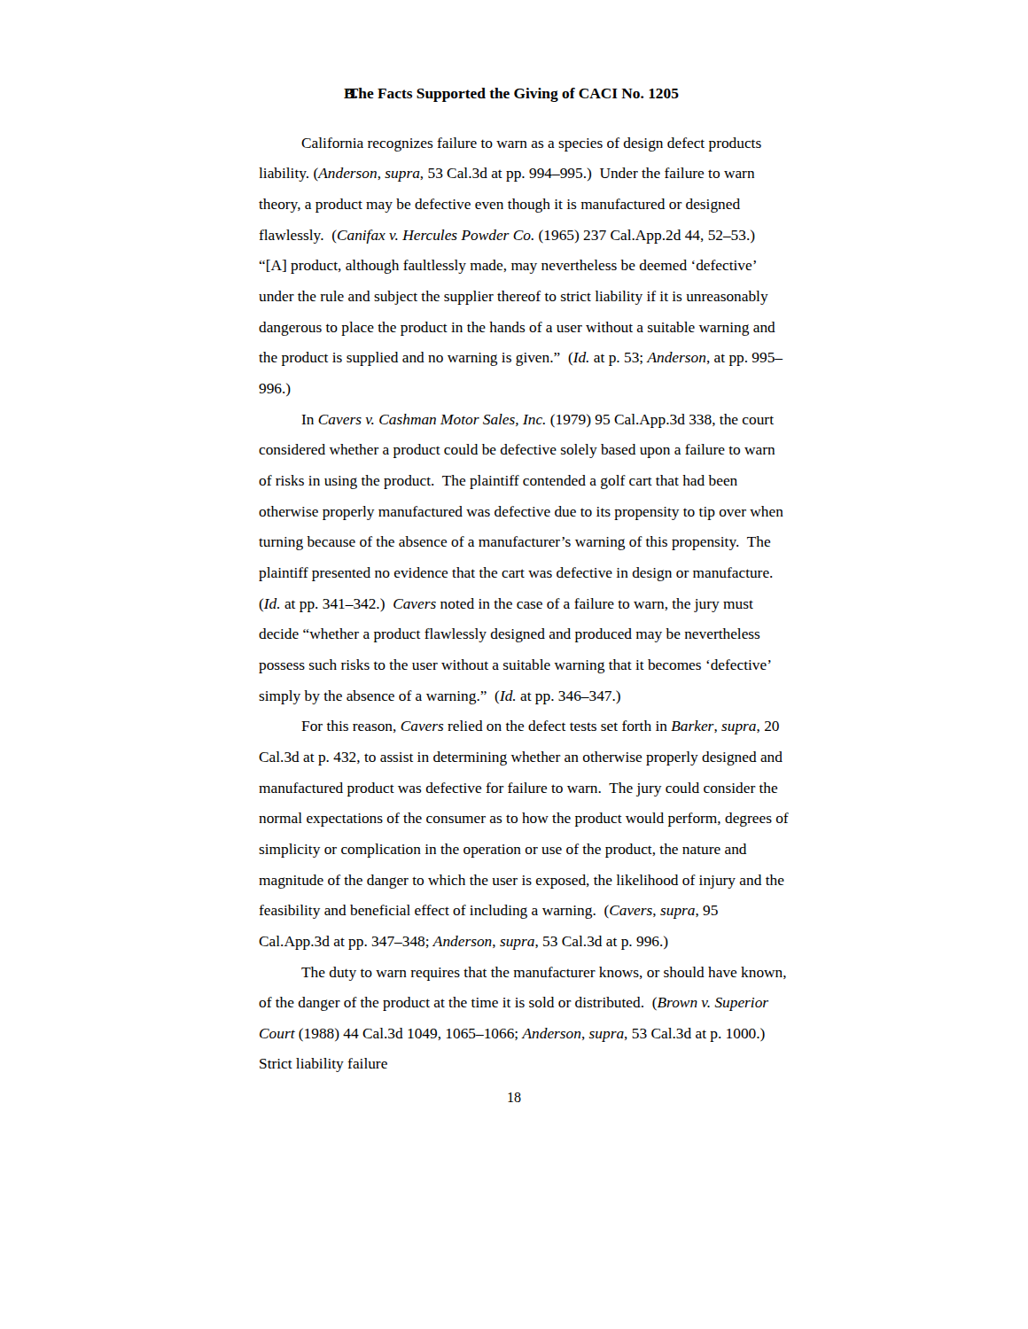B. The Facts Supported the Giving of CACI No. 1205
California recognizes failure to warn as a species of design defect products liability. (Anderson, supra, 53 Cal.3d at pp. 994–995.) Under the failure to warn theory, a product may be defective even though it is manufactured or designed flawlessly. (Canifax v. Hercules Powder Co. (1965) 237 Cal.App.2d 44, 52–53.) “[A] product, although faultlessly made, may nevertheless be deemed ‘defective’ under the rule and subject the supplier thereof to strict liability if it is unreasonably dangerous to place the product in the hands of a user without a suitable warning and the product is supplied and no warning is given.” (Id. at p. 53; Anderson, at pp. 995–996.)
In Cavers v. Cashman Motor Sales, Inc. (1979) 95 Cal.App.3d 338, the court considered whether a product could be defective solely based upon a failure to warn of risks in using the product. The plaintiff contended a golf cart that had been otherwise properly manufactured was defective due to its propensity to tip over when turning because of the absence of a manufacturer’s warning of this propensity. The plaintiff presented no evidence that the cart was defective in design or manufacture. (Id. at pp. 341–342.) Cavers noted in the case of a failure to warn, the jury must decide “whether a product flawlessly designed and produced may be nevertheless possess such risks to the user without a suitable warning that it becomes ‘defective’ simply by the absence of a warning.” (Id. at pp. 346–347.)
For this reason, Cavers relied on the defect tests set forth in Barker, supra, 20 Cal.3d at p. 432, to assist in determining whether an otherwise properly designed and manufactured product was defective for failure to warn. The jury could consider the normal expectations of the consumer as to how the product would perform, degrees of simplicity or complication in the operation or use of the product, the nature and magnitude of the danger to which the user is exposed, the likelihood of injury and the feasibility and beneficial effect of including a warning. (Cavers, supra, 95 Cal.App.3d at pp. 347–348; Anderson, supra, 53 Cal.3d at p. 996.)
The duty to warn requires that the manufacturer knows, or should have known, of the danger of the product at the time it is sold or distributed. (Brown v. Superior Court (1988) 44 Cal.3d 1049, 1065–1066; Anderson, supra, 53 Cal.3d at p. 1000.) Strict liability failure
18